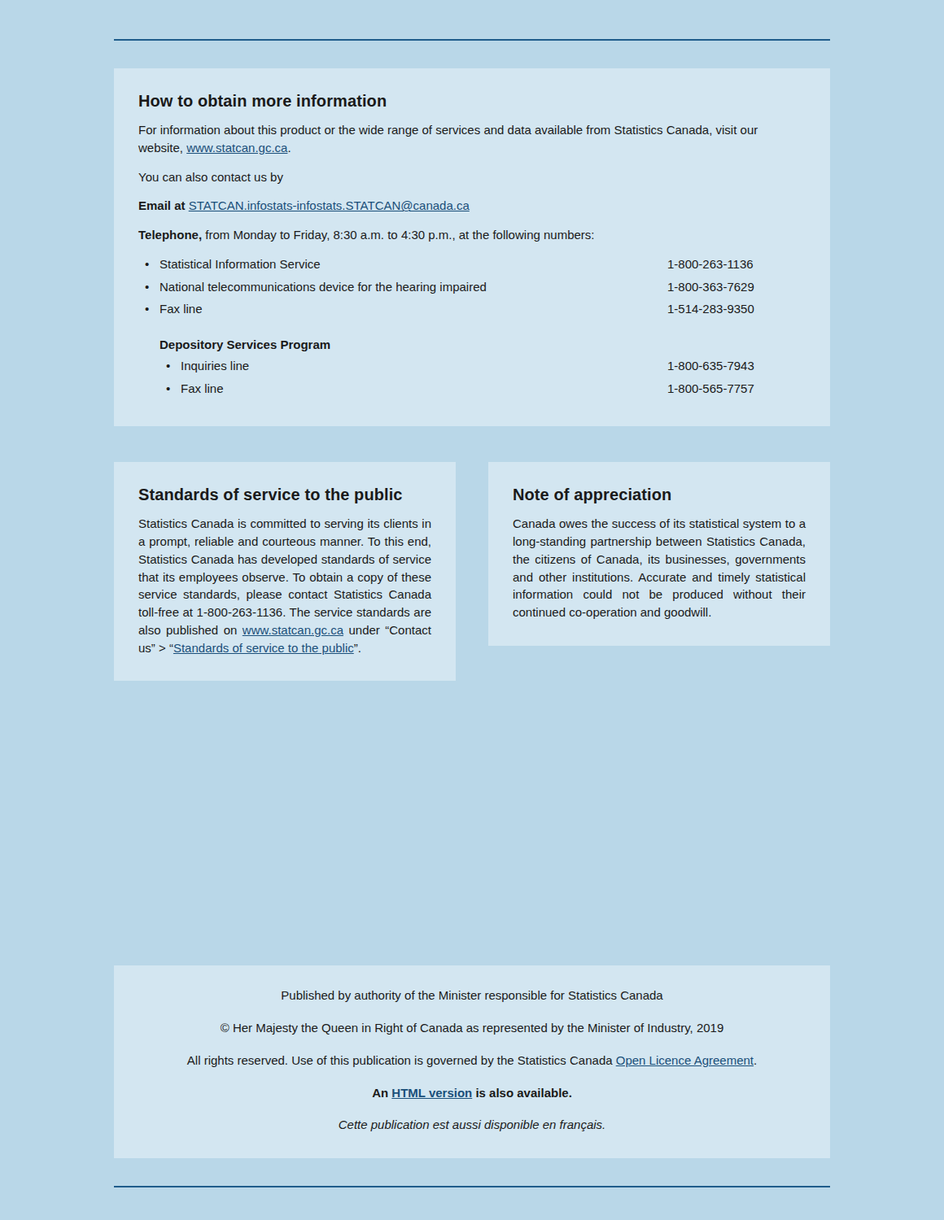How to obtain more information
For information about this product or the wide range of services and data available from Statistics Canada, visit our website, www.statcan.gc.ca.
You can also contact us by
Email at STATCAN.infostats-infostats.STATCAN@canada.ca
Telephone, from Monday to Friday, 8:30 a.m. to 4:30 p.m., at the following numbers:
•Statistical Information Service 1-800-263-1136
•National telecommunications device for the hearing impaired 1-800-363-7629
•Fax line 1-514-283-9350
Depository Services Program
•Inquiries line 1-800-635-7943
•Fax line 1-800-565-7757
Standards of service to the public
Statistics Canada is committed to serving its clients in a prompt, reliable and courteous manner. To this end, Statistics Canada has developed standards of service that its employees observe. To obtain a copy of these service standards, please contact Statistics Canada toll-free at 1-800-263-1136. The service standards are also published on www.statcan.gc.ca under “Contact us” > “Standards of service to the public”.
Note of appreciation
Canada owes the success of its statistical system to a long-standing partnership between Statistics Canada, the citizens of Canada, its businesses, governments and other institutions. Accurate and timely statistical information could not be produced without their continued co-operation and goodwill.
Published by authority of the Minister responsible for Statistics Canada
© Her Majesty the Queen in Right of Canada as represented by the Minister of Industry, 2019
All rights reserved. Use of this publication is governed by the Statistics Canada Open Licence Agreement.
An HTML version is also available.
Cette publication est aussi disponible en français.